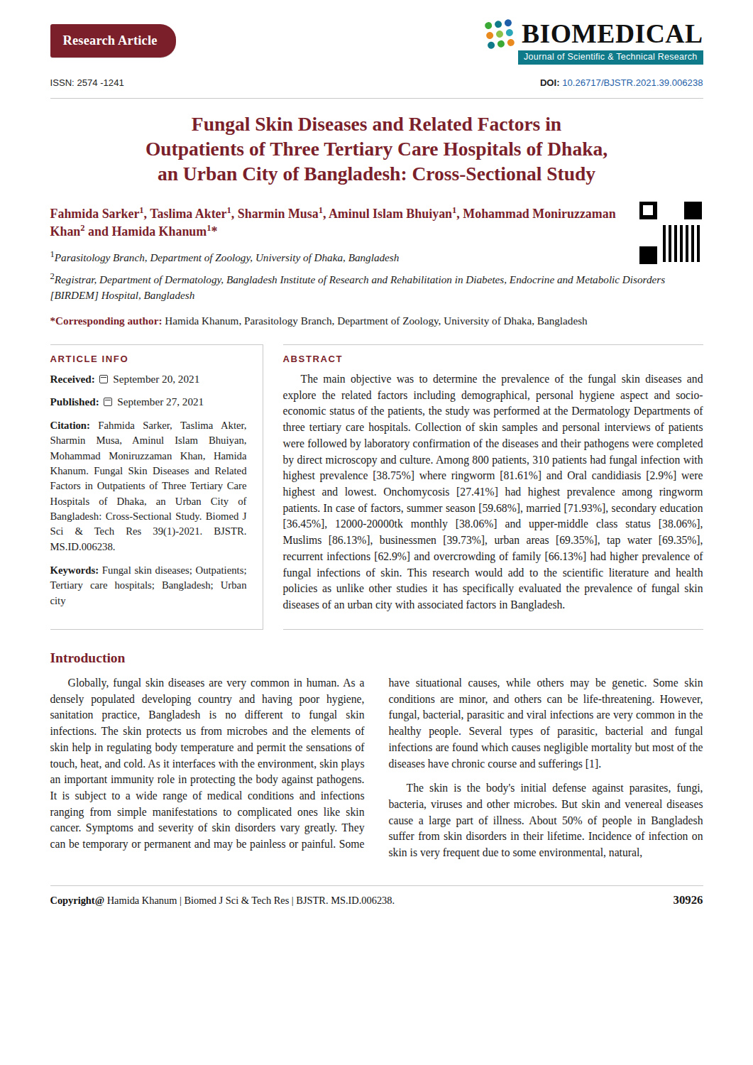Research Article
BIOMEDICAL
Journal of Scientific & Technical Research
ISSN: 2574 -1241
DOI: 10.26717/BJSTR.2021.39.006238
Fungal Skin Diseases and Related Factors in
Outpatients of Three Tertiary Care Hospitals of Dhaka,
an Urban City of Bangladesh: Cross-Sectional Study
Fahmida Sarker1, Taslima Akter1, Sharmin Musa1, Aminul Islam Bhuiyan1, Mohammad Moniruzzaman Khan2 and Hamida Khanum1*
1Parasitology Branch, Department of Zoology, University of Dhaka, Bangladesh
2Registrar, Department of Dermatology, Bangladesh Institute of Research and Rehabilitation in Diabetes, Endocrine and Metabolic Disorders [BIRDEM] Hospital, Bangladesh
*Corresponding author: Hamida Khanum, Parasitology Branch, Department of Zoology, University of Dhaka, Bangladesh
Article Info
Received: September 20, 2021
Published: September 27, 2021
Citation: Fahmida Sarker, Taslima Akter, Sharmin Musa, Aminul Islam Bhuiyan, Mohammad Moniruzzaman Khan, Hamida Khanum. Fungal Skin Diseases and Related Factors in Outpatients of Three Tertiary Care Hospitals of Dhaka, an Urban City of Bangladesh: Cross-Sectional Study. Biomed J Sci & Tech Res 39(1)-2021. BJSTR. MS.ID.006238.
Keywords: Fungal skin diseases; Outpatients; Tertiary care hospitals; Bangladesh; Urban city
Abstract
The main objective was to determine the prevalence of the fungal skin diseases and explore the related factors including demographical, personal hygiene aspect and socio-economic status of the patients, the study was performed at the Dermatology Departments of three tertiary care hospitals. Collection of skin samples and personal interviews of patients were followed by laboratory confirmation of the diseases and their pathogens were completed by direct microscopy and culture. Among 800 patients, 310 patients had fungal infection with highest prevalence [38.75%] where ringworm [81.61%] and Oral candidiasis [2.9%] were highest and lowest. Onchomycosis [27.41%] had highest prevalence among ringworm patients. In case of factors, summer season [59.68%], married [71.93%], secondary education [36.45%], 12000-20000tk monthly [38.06%] and upper-middle class status [38.06%], Muslims [86.13%], businessmen [39.73%], urban areas [69.35%], tap water [69.35%], recurrent infections [62.9%] and overcrowding of family [66.13%] had higher prevalence of fungal infections of skin. This research would add to the scientific literature and health policies as unlike other studies it has specifically evaluated the prevalence of fungal skin diseases of an urban city with associated factors in Bangladesh.
Introduction
Globally, fungal skin diseases are very common in human. As a densely populated developing country and having poor hygiene, sanitation practice, Bangladesh is no different to fungal skin infections. The skin protects us from microbes and the elements of skin help in regulating body temperature and permit the sensations of touch, heat, and cold. As it interfaces with the environment, skin plays an important immunity role in protecting the body against pathogens. It is subject to a wide range of medical conditions and infections ranging from simple manifestations to complicated ones like skin cancer. Symptoms and severity of skin disorders vary greatly. They can be temporary or permanent and may be painless or painful. Some have situational causes, while others may be genetic. Some skin conditions are minor, and others can be life-threatening. However, fungal, bacterial, parasitic and viral infections are very common in the healthy people. Several types of parasitic, bacterial and fungal infections are found which causes negligible mortality but most of the diseases have chronic course and sufferings [1].
The skin is the body's initial defense against parasites, fungi, bacteria, viruses and other microbes. But skin and venereal diseases cause a large part of illness. About 50% of people in Bangladesh suffer from skin disorders in their lifetime. Incidence of infection on skin is very frequent due to some environmental, natural,
Copyright@ Hamida Khanum | Biomed J Sci & Tech Res | BJSTR. MS.ID.006238.
30926